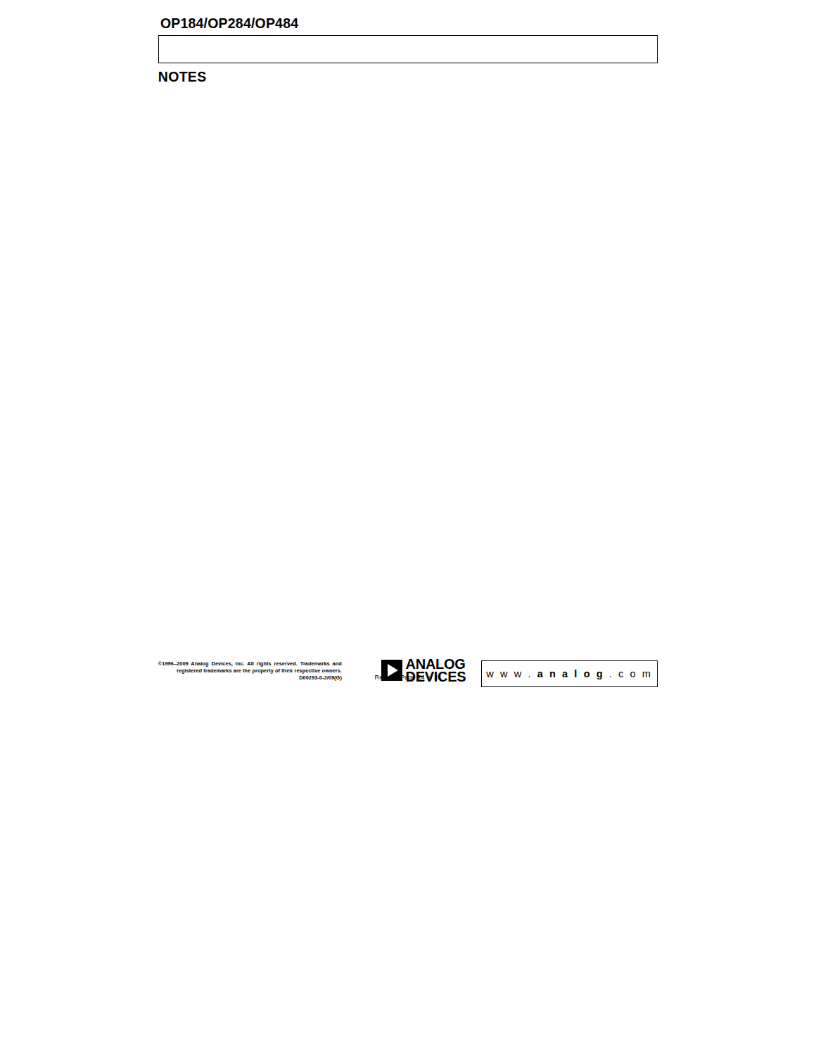OP184/OP284/OP484
NOTES
©1996–2009 Analog Devices, Inc. All rights reserved. Trademarks and registered trademarks are the property of their respective owners. D00293-0-2/09(G)
ANALOG DEVICES
w w w . a n a l o g . c o m
Rev. G | Page 24 of 24